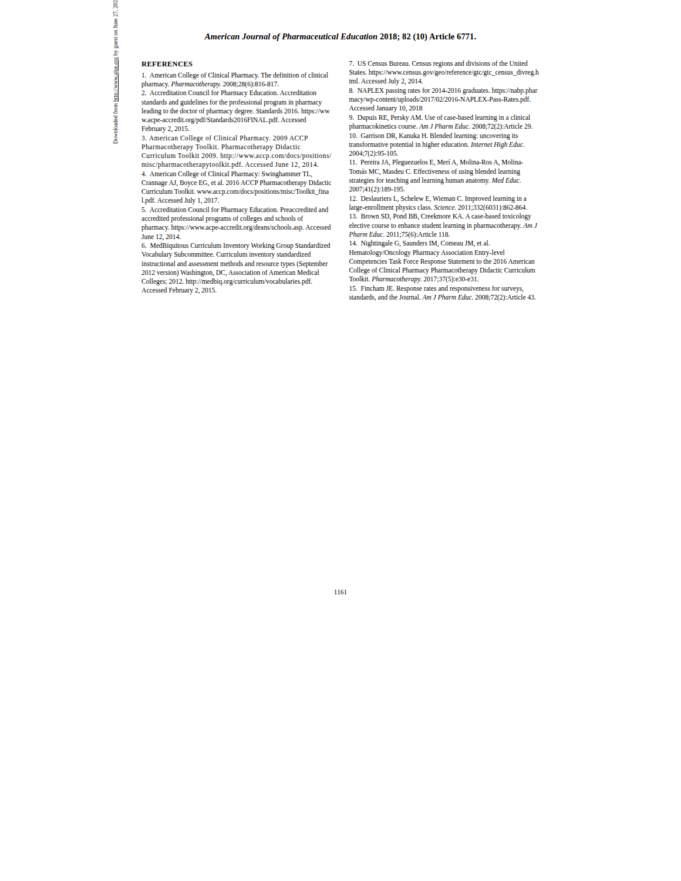Downloaded from http://www.ajpe.org by guest on June 27, 2022. © 2018 American Association of Colleges of Pharmacy
American Journal of Pharmaceutical Education 2018; 82 (10) Article 6771.
REFERENCES
1. American College of Clinical Pharmacy. The definition of clinical pharmacy. Pharmacotherapy. 2008;28(6):816-817.
2. Accreditation Council for Pharmacy Education. Accreditation standards and guidelines for the professional program in pharmacy leading to the doctor of pharmacy degree. Standards 2016. https://www.acpe-accredit.org/pdf/Standards2016FINAL.pdf. Accessed February 2, 2015.
3. American College of Clinical Pharmacy. 2009 ACCP Pharmacotherapy Toolkit. Pharmacotherapy Didactic Curriculum Toolkit 2009. http://www.accp.com/docs/positions/misc/pharmacotherapytoolkit.pdf. Accessed June 12, 2014.
4. American College of Clinical Pharmacy: Swinghammer TL, Crannage AJ, Boyce EG, et al. 2016 ACCP Pharmacotherapy Didactic Curriculum Toolkit. www.accp.com/docs/positions/misc/Toolkit_final.pdf. Accessed July 1, 2017.
5. Accreditation Council for Pharmacy Education. Preaccredited and accredited professional programs of colleges and schools of pharmacy. https://www.acpe-accredit.org/deans/schools.asp. Accessed June 12, 2014.
6. MedBiquitous Curriculum Inventory Working Group Standardized Vocabulary Subcommittee. Curriculum inventory standardized instructional and assessment methods and resource types (September 2012 version) Washington, DC, Association of American Medical Colleges; 2012. http://medbiq.org/curriculum/vocabularies.pdf. Accessed February 2, 2015.
7. US Census Bureau. Census regions and divisions of the United States. https://www.census.gov/geo/reference/gtc/gtc_census_divreg.html. Accessed July 2, 2014.
8. NAPLEX passing rates for 2014-2016 graduates. https://nabp.pharmacy/wp-content/uploads/2017/02/2016-NAPLEX-Pass-Rates.pdf. Accessed January 10, 2018
9. Dupuis RE, Persky AM. Use of case-based learning in a clinical pharmacokinetics course. Am J Pharm Educ. 2008;72(2):Article 29.
10. Garrison DR, Kanuka H. Blended learning: uncovering its transformative potential in higher education. Internet High Educ. 2004;7(2):95-105.
11. Pereira JA, Pleguezuelos E, Merí A, Molina-Ros A, Molina-Tomás MC, Masdeu C. Effectiveness of using blended learning strategies for teaching and learning human anatomy. Med Educ. 2007;41(2):189-195.
12. Deslauriers L, Schelew E, Wieman C. Improved learning in a large-enrollment physics class. Science. 2011;332(6031):862-864.
13. Brown SD, Pond BB, Creekmore KA. A case-based toxicology elective course to enhance student learning in pharmacotherapy. Am J Pharm Educ. 2011;75(6):Article 118.
14. Nightingale G, Saunders IM, Comeau JM, et al. Hematology/Oncology Pharmacy Association Entry-level Competencies Task Force Response Statement to the 2016 American College of Clinical Pharmacy Pharmacotherapy Didactic Curriculum Toolkit. Pharmacotherapy. 2017;37(5):e30-e31.
15. Fincham JE. Response rates and responsiveness for surveys, standards, and the Journal. Am J Pharm Educ. 2008;72(2):Article 43.
1161